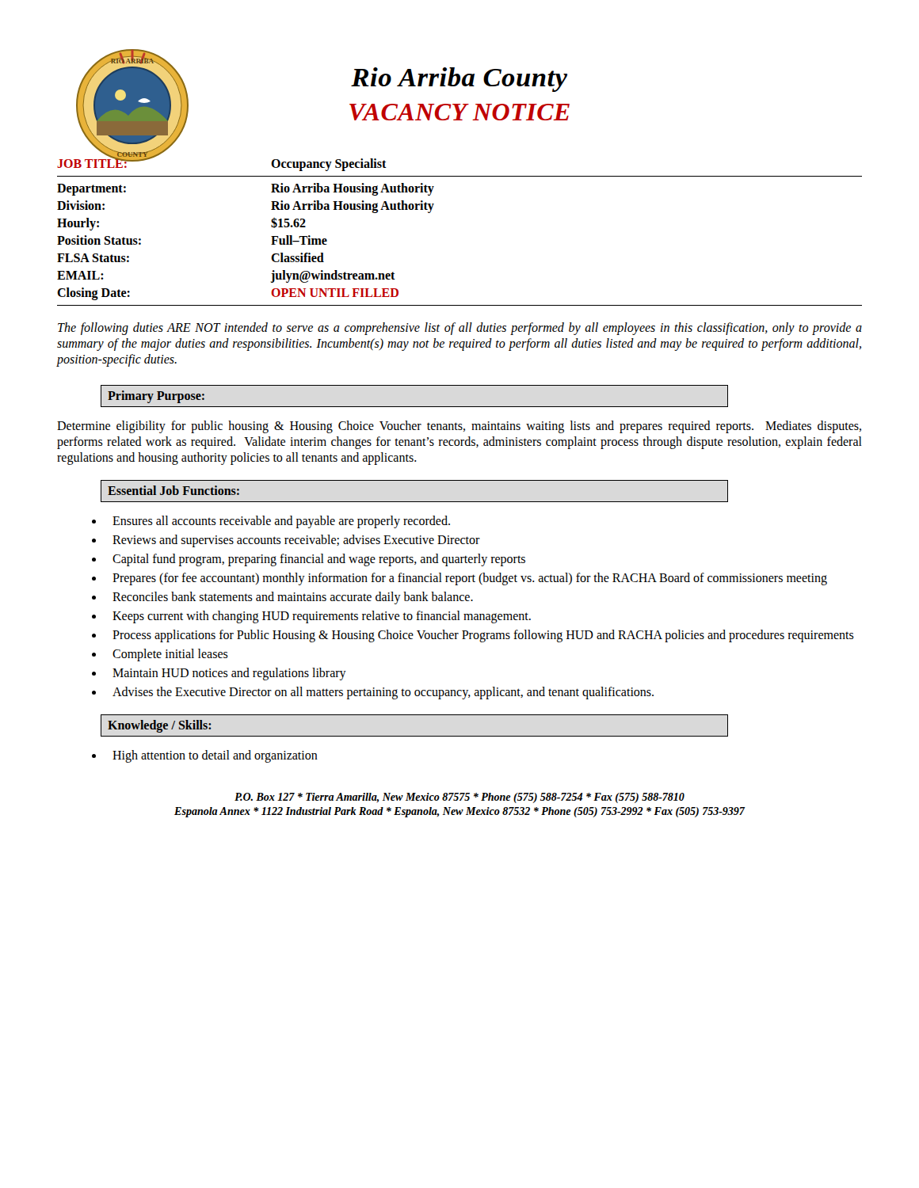RIO ARRIBA COUNTY
Rio Arriba County
VACANCY NOTICE
| JOB TITLE: | Occupancy Specialist |
| Department: | Rio Arriba Housing Authority |
| Division: | Rio Arriba Housing Authority |
| Hourly: | $15.62 |
| Position Status: | Full–Time |
| FLSA Status: | Classified |
| EMAIL: | julyn@windstream.net |
| Closing Date: | OPEN UNTIL FILLED |
The following duties ARE NOT intended to serve as a comprehensive list of all duties performed by all employees in this classification, only to provide a summary of the major duties and responsibilities. Incumbent(s) may not be required to perform all duties listed and may be required to perform additional, position-specific duties.
Primary Purpose:
Determine eligibility for public housing & Housing Choice Voucher tenants, maintains waiting lists and prepares required reports. Mediates disputes, performs related work as required. Validate interim changes for tenant’s records, administers complaint process through dispute resolution, explain federal regulations and housing authority policies to all tenants and applicants.
Essential Job Functions:
Ensures all accounts receivable and payable are properly recorded.
Reviews and supervises accounts receivable; advises Executive Director
Capital fund program, preparing financial and wage reports, and quarterly reports
Prepares (for fee accountant) monthly information for a financial report (budget vs. actual) for the RACHA Board of commissioners meeting
Reconciles bank statements and maintains accurate daily bank balance.
Keeps current with changing HUD requirements relative to financial management.
Process applications for Public Housing & Housing Choice Voucher Programs following HUD and RACHA policies and procedures requirements
Complete initial leases
Maintain HUD notices and regulations library
Advises the Executive Director on all matters pertaining to occupancy, applicant, and tenant qualifications.
Knowledge / Skills:
High attention to detail and organization
P.O. Box 127 * Tierra Amarilla, New Mexico 87575 * Phone (575) 588-7254 * Fax (575) 588-7810
Espanola Annex * 1122 Industrial Park Road * Espanola, New Mexico 87532 * Phone (505) 753-2992 * Fax (505) 753-9397